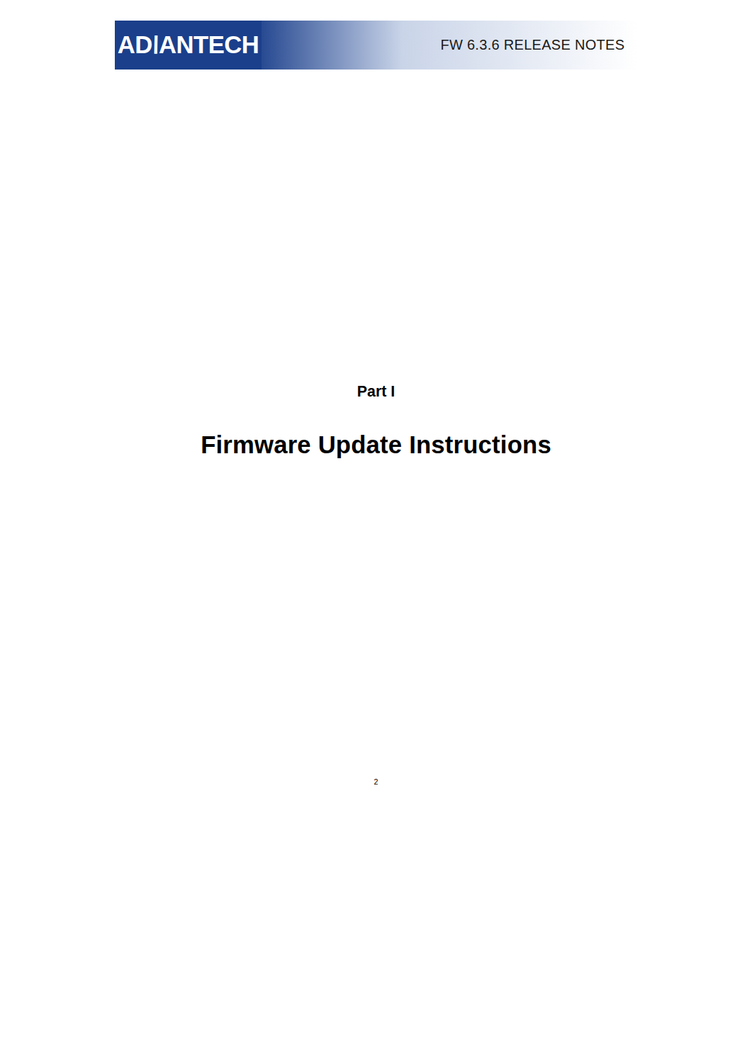AD\ANTECH
FW 6.3.6 RELEASE NOTES
Part I
Firmware Update Instructions
2